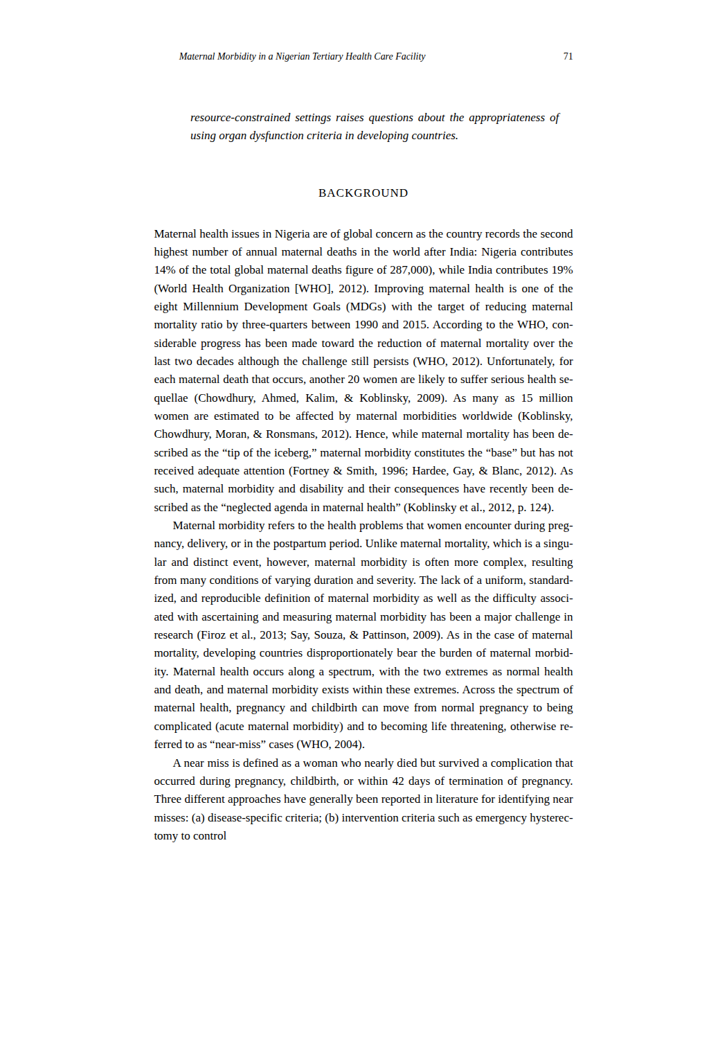Maternal Morbidity in a Nigerian Tertiary Health Care Facility 71
resource-constrained settings raises questions about the appropriateness of using organ dysfunction criteria in developing countries.
BACKGROUND
Maternal health issues in Nigeria are of global concern as the country records the second highest number of annual maternal deaths in the world after India: Nigeria contributes 14% of the total global maternal deaths figure of 287,000), while India contributes 19% (World Health Organization [WHO], 2012). Improving maternal health is one of the eight Millennium Development Goals (MDGs) with the target of reducing maternal mortality ratio by three-quarters between 1990 and 2015. According to the WHO, considerable progress has been made toward the reduction of maternal mortality over the last two decades although the challenge still persists (WHO, 2012). Unfortunately, for each maternal death that occurs, another 20 women are likely to suffer serious health sequellae (Chowdhury, Ahmed, Kalim, & Koblinsky, 2009). As many as 15 million women are estimated to be affected by maternal morbidities worldwide (Koblinsky, Chowdhury, Moran, & Ronsmans, 2012). Hence, while maternal mortality has been described as the “tip of the iceberg,” maternal morbidity constitutes the “base” but has not received adequate attention (Fortney & Smith, 1996; Hardee, Gay, & Blanc, 2012). As such, maternal morbidity and disability and their consequences have recently been described as the “neglected agenda in maternal health” (Koblinsky et al., 2012, p. 124).
Maternal morbidity refers to the health problems that women encounter during pregnancy, delivery, or in the postpartum period. Unlike maternal mortality, which is a singular and distinct event, however, maternal morbidity is often more complex, resulting from many conditions of varying duration and severity. The lack of a uniform, standardized, and reproducible definition of maternal morbidity as well as the difficulty associated with ascertaining and measuring maternal morbidity has been a major challenge in research (Firoz et al., 2013; Say, Souza, & Pattinson, 2009). As in the case of maternal mortality, developing countries disproportionately bear the burden of maternal morbidity. Maternal health occurs along a spectrum, with the two extremes as normal health and death, and maternal morbidity exists within these extremes. Across the spectrum of maternal health, pregnancy and childbirth can move from normal pregnancy to being complicated (acute maternal morbidity) and to becoming life threatening, otherwise referred to as “near-miss” cases (WHO, 2004).
A near miss is defined as a woman who nearly died but survived a complication that occurred during pregnancy, childbirth, or within 42 days of termination of pregnancy. Three different approaches have generally been reported in literature for identifying near misses: (a) disease-specific criteria; (b) intervention criteria such as emergency hysterectomy to control